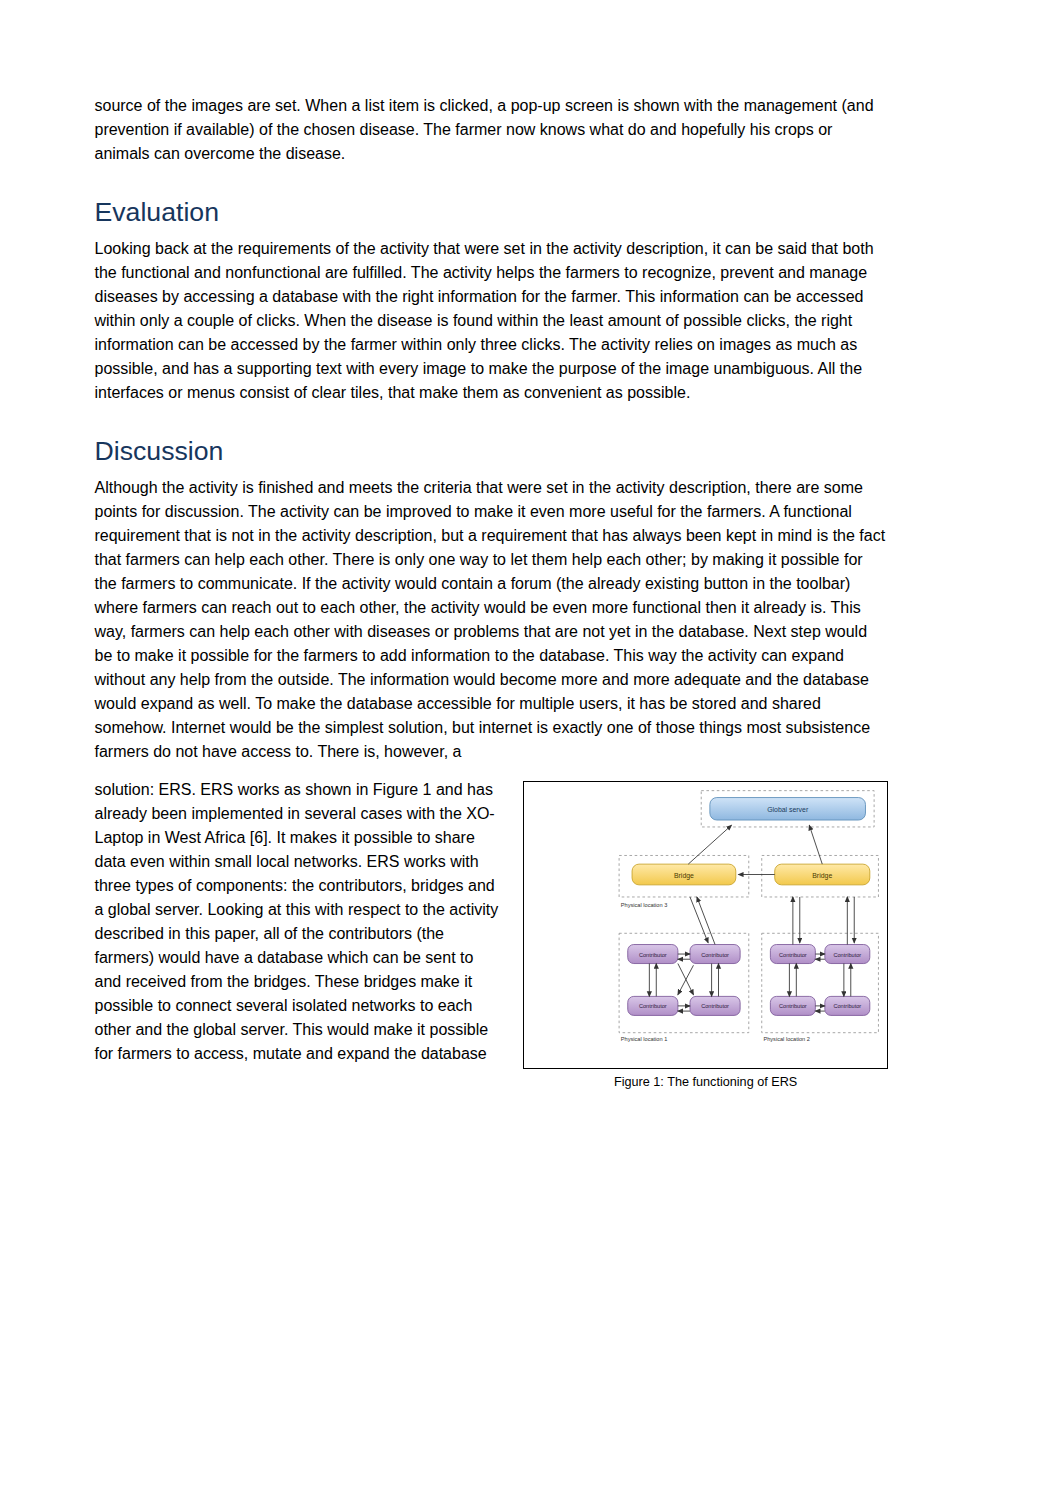source of the images are set. When a list item is clicked, a pop-up screen is shown with the management (and prevention if available) of the chosen disease. The farmer now knows what do and hopefully his crops or animals can overcome the disease.
Evaluation
Looking back at the requirements of the activity that were set in the activity description, it can be said that both the functional and nonfunctional are fulfilled. The activity helps the farmers to recognize, prevent and manage diseases by accessing a database with the right information for the farmer. This information can be accessed within only a couple of clicks. When the disease is found within the least amount of possible clicks, the right information can be accessed by the farmer within only three clicks. The activity relies on images as much as possible, and has a supporting text with every image to make the purpose of the image unambiguous. All the interfaces or menus consist of clear tiles, that make them as convenient as possible.
Discussion
Although the activity is finished and meets the criteria that were set in the activity description, there are some points for discussion. The activity can be improved to make it even more useful for the farmers. A functional requirement that is not in the activity description, but a requirement that has always been kept in mind is the fact that farmers can help each other. There is only one way to let them help each other; by making it possible for the farmers to communicate. If the activity would contain a forum (the already existing button in the toolbar) where farmers can reach out to each other, the activity would be even more functional then it already is. This way, farmers can help each other with diseases or problems that are not yet in the database. Next step would be to make it possible for the farmers to add information to the database. This way the activity can expand without any help from the outside. The information would become more and more adequate and the database would expand as well. To make the database accessible for multiple users, it has be stored and shared somehow. Internet would be the simplest solution, but internet is exactly one of those things most subsistence farmers do not have access to. There is, however, a
Global server Bridge Physical location 3 Bridge Contributor Contributor Contributor Contributor Physical location 1 Contributor Contributor Contributor Contributor Physical location 2
Figure 1: The functioning of ERS
solution: ERS. ERS works as shown in Figure 1 and has already been implemented in several cases with the XO-Laptop in West Africa [6]. It makes it possible to share data even within small local networks. ERS works with three types of components: the contributors, bridges and a global server. Looking at this with respect to the activity described in this paper, all of the contributors (the farmers) would have a database which can be sent to and received from the bridges. These bridges make it possible to connect several isolated networks to each other and the global server. This would make it possible for farmers to access, mutate and expand the database